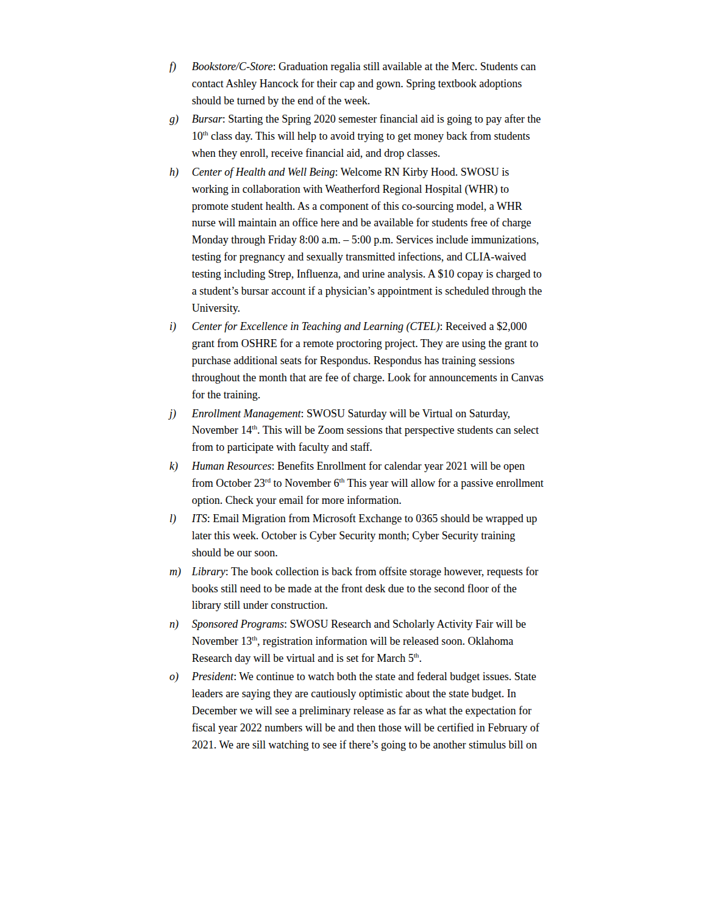f) Bookstore/C-Store: Graduation regalia still available at the Merc. Students can contact Ashley Hancock for their cap and gown. Spring textbook adoptions should be turned by the end of the week.
g) Bursar: Starting the Spring 2020 semester financial aid is going to pay after the 10th class day. This will help to avoid trying to get money back from students when they enroll, receive financial aid, and drop classes.
h) Center of Health and Well Being: Welcome RN Kirby Hood. SWOSU is working in collaboration with Weatherford Regional Hospital (WHR) to promote student health. As a component of this co-sourcing model, a WHR nurse will maintain an office here and be available for students free of charge Monday through Friday 8:00 a.m. – 5:00 p.m. Services include immunizations, testing for pregnancy and sexually transmitted infections, and CLIA-waived testing including Strep, Influenza, and urine analysis. A $10 copay is charged to a student’s bursar account if a physician’s appointment is scheduled through the University.
i) Center for Excellence in Teaching and Learning (CTEL): Received a $2,000 grant from OSHRE for a remote proctoring project. They are using the grant to purchase additional seats for Respondus. Respondus has training sessions throughout the month that are fee of charge. Look for announcements in Canvas for the training.
j) Enrollment Management: SWOSU Saturday will be Virtual on Saturday, November 14th. This will be Zoom sessions that perspective students can select from to participate with faculty and staff.
k) Human Resources: Benefits Enrollment for calendar year 2021 will be open from October 23rd to November 6th This year will allow for a passive enrollment option. Check your email for more information.
l) ITS: Email Migration from Microsoft Exchange to 0365 should be wrapped up later this week. October is Cyber Security month; Cyber Security training should be our soon.
m) Library: The book collection is back from offsite storage however, requests for books still need to be made at the front desk due to the second floor of the library still under construction.
n) Sponsored Programs: SWOSU Research and Scholarly Activity Fair will be November 13th, registration information will be released soon. Oklahoma Research day will be virtual and is set for March 5th.
o) President: We continue to watch both the state and federal budget issues. State leaders are saying they are cautiously optimistic about the state budget. In December we will see a preliminary release as far as what the expectation for fiscal year 2022 numbers will be and then those will be certified in February of 2021. We are sill watching to see if there’s going to be another stimulus bill on